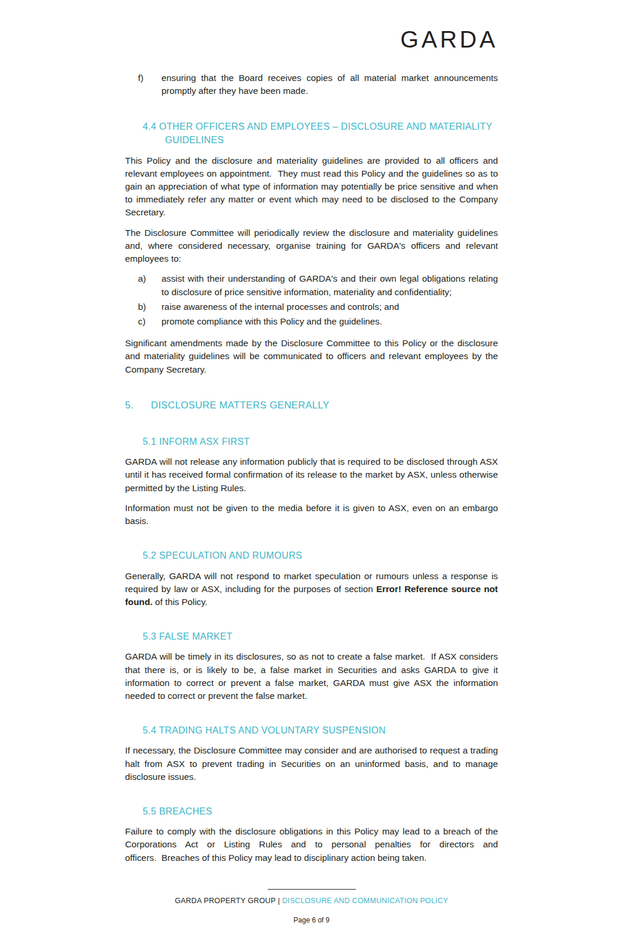GARDA
f)
ensuring that the Board receives copies of all material market announcements promptly after they have been made.
4.4 OTHER OFFICERS AND EMPLOYEES – DISCLOSURE AND MATERIALITYGUIDELINES
This Policy and the disclosure and materiality guidelines are provided to all officers and relevant employees on appointment. They must read this Policy and the guidelines so as to gain an appreciation of what type of information may potentially be price sensitive and when to immediately refer any matter or event which may need to be disclosed to the Company Secretary.
The Disclosure Committee will periodically review the disclosure and materiality guidelines and, where considered necessary, organise training for GARDA's officers and relevant employees to:
a) assist with their understanding of GARDA's and their own legal obligations relating to disclosure of price sensitive information, materiality and confidentiality;
b) raise awareness of the internal processes and controls; and
c) promote compliance with this Policy and the guidelines.
Significant amendments made by the Disclosure Committee to this Policy or the disclosure and materiality guidelines will be communicated to officers and relevant employees by the Company Secretary.
5. DISCLOSURE MATTERS GENERALLY
5.1 INFORM ASX FIRST
GARDA will not release any information publicly that is required to be disclosed through ASX until it has received formal confirmation of its release to the market by ASX, unless otherwise permitted by the Listing Rules.
Information must not be given to the media before it is given to ASX, even on an embargo basis.
5.2 SPECULATION AND RUMOURS
Generally, GARDA will not respond to market speculation or rumours unless a response is required by law or ASX, including for the purposes of section Error! Reference source not found. of this Policy.
5.3 FALSE MARKET
GARDA will be timely in its disclosures, so as not to create a false market. If ASX considers that there is, or is likely to be, a false market in Securities and asks GARDA to give it information to correct or prevent a false market, GARDA must give ASX the information needed to correct or prevent the false market.
5.4 TRADING HALTS AND VOLUNTARY SUSPENSION
If necessary, the Disclosure Committee may consider and are authorised to request a trading halt from ASX to prevent trading in Securities on an uninformed basis, and to manage disclosure issues.
5.5 BREACHES
Failure to comply with the disclosure obligations in this Policy may lead to a breach of the Corporations Act or Listing Rules and to personal penalties for directors and officers. Breaches of this Policy may lead to disciplinary action being taken.
GARDA PROPERTY GROUP | DISCLOSURE AND COMMUNICATION POLICY
Page 6 of 9